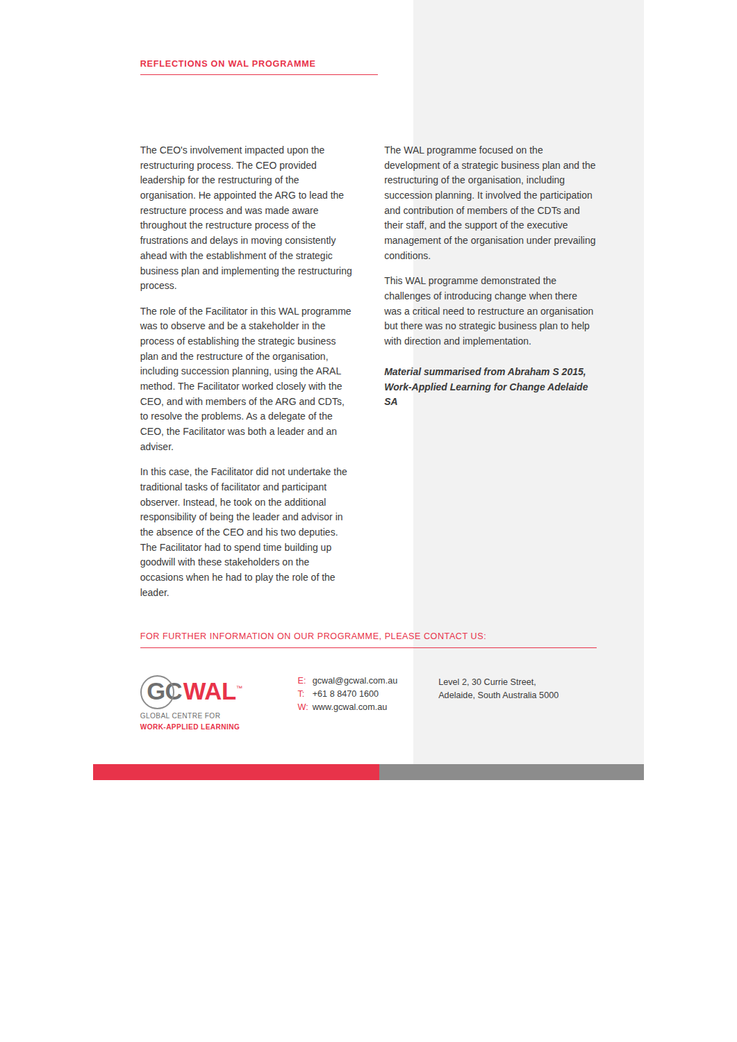Reflections on WAL Programme
The CEO's involvement impacted upon the restructuring process. The CEO provided leadership for the restructuring of the organisation. He appointed the ARG to lead the restructure process and was made aware throughout the restructure process of the frustrations and delays in moving consistently ahead with the establishment of the strategic business plan and implementing the restructuring process.
The role of the Facilitator in this WAL programme was to observe and be a stakeholder in the process of establishing the strategic business plan and the restructure of the organisation, including succession planning, using the ARAL method. The Facilitator worked closely with the CEO, and with members of the ARG and CDTs, to resolve the problems. As a delegate of the CEO, the Facilitator was both a leader and an adviser.
In this case, the Facilitator did not undertake the traditional tasks of facilitator and participant observer. Instead, he took on the additional responsibility of being the leader and advisor in the absence of the CEO and his two deputies. The Facilitator had to spend time building up goodwill with these stakeholders on the occasions when he had to play the role of the leader.
The WAL programme focused on the development of a strategic business plan and the restructuring of the organisation, including succession planning. It involved the participation and contribution of members of the CDTs and their staff, and the support of the executive management of the organisation under prevailing conditions.
This WAL programme demonstrated the challenges of introducing change when there was a critical need to restructure an organisation but there was no strategic business plan to help with direction and implementation.
Material summarised from Abraham S 2015, Work-Applied Learning for Change Adelaide SA
For further information on our programme, please contact us:
GC WAL™
Global Centre for
Work-Applied Learning
| E: | gcwal@gcwal.com.au |
| T: | +61 8 8470 1600 |
| W: | www.gcwal.com.au |
Level 2, 30 Currie Street,
Adelaide, South Australia 5000